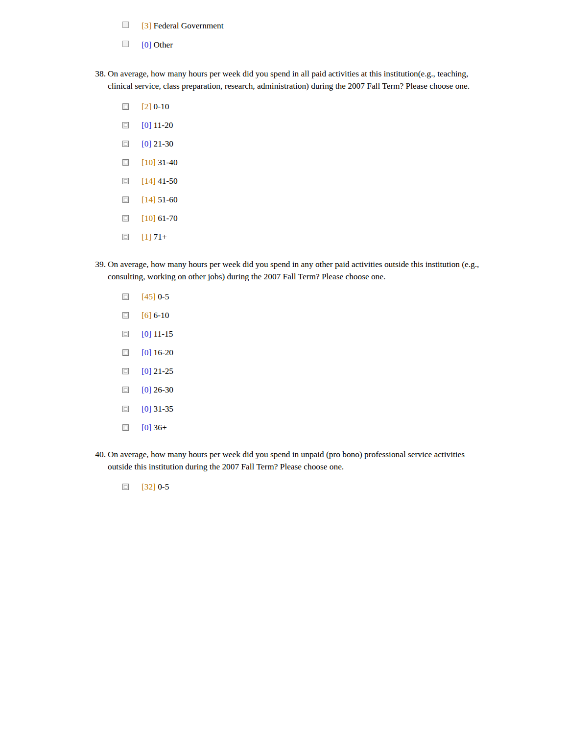[3] Federal Government
[0] Other
38.
On average, how many hours per week did you spend in all paid activities at this institution(e.g., teaching, clinical service, class preparation, research, administration) during the 2007 Fall Term? Please choose one.
[2] 0-10
[0] 11-20
[0] 21-30
[10] 31-40
[14] 41-50
[14] 51-60
[10] 61-70
[1] 71+
39.
On average, how many hours per week did you spend in any other paid activities outside this institution (e.g., consulting, working on other jobs) during the 2007 Fall Term? Please choose one.
[45] 0-5
[6] 6-10
[0] 11-15
[0] 16-20
[0] 21-25
[0] 26-30
[0] 31-35
[0] 36+
40.
On average, how many hours per week did you spend in unpaid (pro bono) professional service activities outside this institution during the 2007 Fall Term? Please choose one.
[32] 0-5